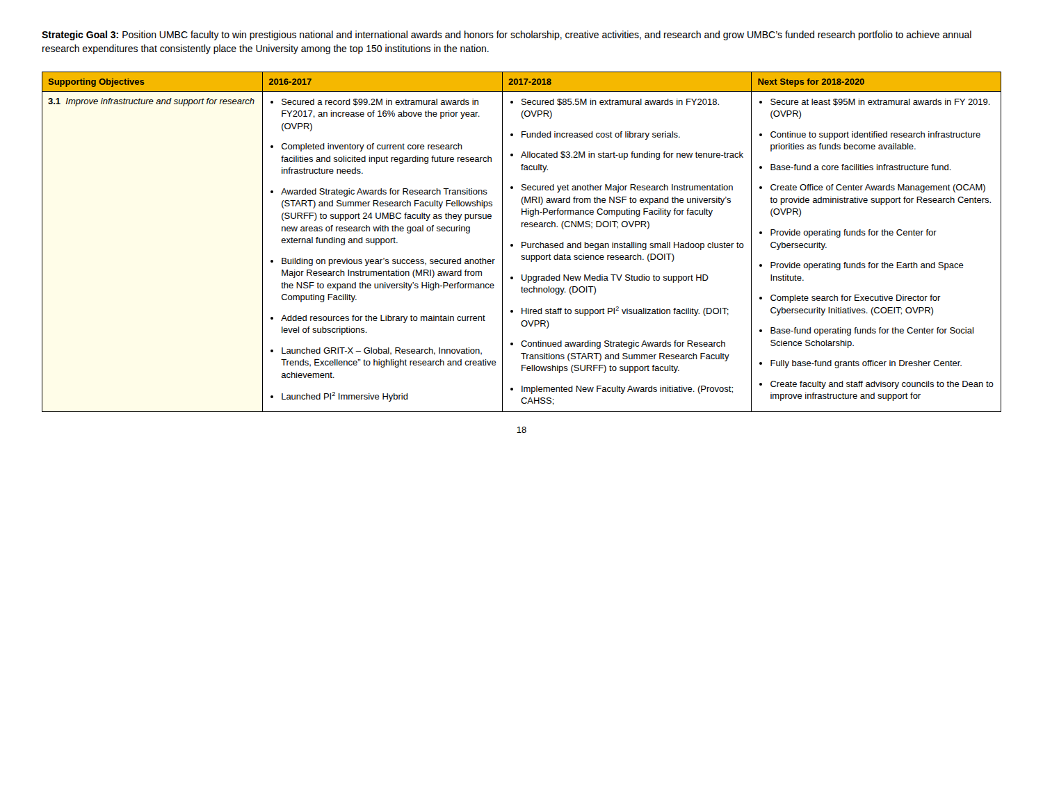Strategic Goal 3: Position UMBC faculty to win prestigious national and international awards and honors for scholarship, creative activities, and research and grow UMBC’s funded research portfolio to achieve annual research expenditures that consistently place the University among the top 150 institutions in the nation.
| Supporting Objectives | 2016-2017 | 2017-2018 | Next Steps for 2018-2020 |
| --- | --- | --- | --- |
| 3.1 Improve infrastructure and support for research | Secured a record $99.2M in extramural awards in FY2017, an increase of 16% above the prior year. (OVPR) Completed inventory of current core research facilities and solicited input regarding future research infrastructure needs. Awarded Strategic Awards for Research Transitions (START) and Summer Research Faculty Fellowships (SURFF) to support 24 UMBC faculty as they pursue new areas of research with the goal of securing external funding and support. Building on previous year’s success, secured another Major Research Instrumentation (MRI) award from the NSF to expand the university’s High-Performance Computing Facility. Added resources for the Library to maintain current level of subscriptions. Launched GRIT-X – Global, Research, Innovation, Trends, Excellence” to highlight research and creative achievement. Launched PI 2 Immersive Hybrid | Secured $85.5M in extramural awards in FY2018. (OVPR) Funded increased cost of library serials. Allocated $3.2M in start-up funding for new tenure-track faculty. Secured yet another Major Research Instrumentation (MRI) award from the NSF to expand the university’s High-Performance Computing Facility for faculty research. (CNMS; DOIT; OVPR) Purchased and began installing small Hadoop cluster to support data science research. (DOIT) Upgraded New Media TV Studio to support HD technology. (DOIT) Hired staff to support PI 2 visualization facility. (DOIT; OVPR) Continued awarding Strategic Awards for Research Transitions (START) and Summer Research Faculty Fellowships (SURFF) to support faculty. Implemented New Faculty Awards initiative. (Provost; CAHSS; | Secure at least $95M in extramural awards in FY 2019. (OVPR) Continue to support identified research infrastructure priorities as funds become available. Base-fund a core facilities infrastructure fund. Create Office of Center Awards Management (OCAM) to provide administrative support for Research Centers. (OVPR) Provide operating funds for the Center for Cybersecurity. Provide operating funds for the Earth and Space Institute. Complete search for Executive Director for Cybersecurity Initiatives. (COEIT; OVPR) Base-fund operating funds for the Center for Social Science Scholarship. Fully base-fund grants officer in Dresher Center. Create faculty and staff advisory councils to the Dean to improve infrastructure and support for |
18